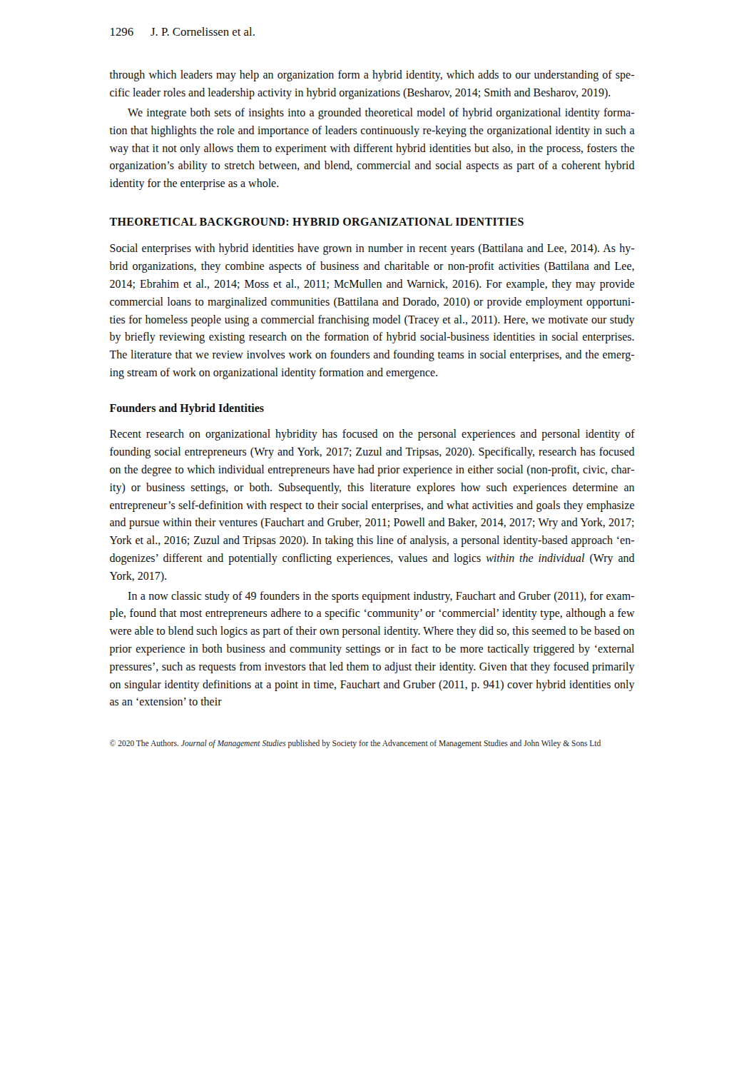1296 J. P. Cornelissen et al.
through which leaders may help an organization form a hybrid identity, which adds to our understanding of specific leader roles and leadership activity in hybrid organizations (Besharov, 2014; Smith and Besharov, 2019).
We integrate both sets of insights into a grounded theoretical model of hybrid organizational identity formation that highlights the role and importance of leaders continuously re-keying the organizational identity in such a way that it not only allows them to experiment with different hybrid identities but also, in the process, fosters the organization’s ability to stretch between, and blend, commercial and social aspects as part of a coherent hybrid identity for the enterprise as a whole.
Theoretical Background: Hybrid Organizational Identities
Social enterprises with hybrid identities have grown in number in recent years (Battilana and Lee, 2014). As hybrid organizations, they combine aspects of business and charitable or non-profit activities (Battilana and Lee, 2014; Ebrahim et al., 2014; Moss et al., 2011; McMullen and Warnick, 2016). For example, they may provide commercial loans to marginalized communities (Battilana and Dorado, 2010) or provide employment opportunities for homeless people using a commercial franchising model (Tracey et al., 2011). Here, we motivate our study by briefly reviewing existing research on the formation of hybrid social-business identities in social enterprises. The literature that we review involves work on founders and founding teams in social enterprises, and the emerging stream of work on organizational identity formation and emergence.
Founders and Hybrid Identities
Recent research on organizational hybridity has focused on the personal experiences and personal identity of founding social entrepreneurs (Wry and York, 2017; Zuzul and Tripsas, 2020). Specifically, research has focused on the degree to which individual entrepreneurs have had prior experience in either social (non-profit, civic, charity) or business settings, or both. Subsequently, this literature explores how such experiences determine an entrepreneur’s self-definition with respect to their social enterprises, and what activities and goals they emphasize and pursue within their ventures (Fauchart and Gruber, 2011; Powell and Baker, 2014, 2017; Wry and York, 2017; York et al., 2016; Zuzul and Tripsas 2020). In taking this line of analysis, a personal identity-based approach ‘endogenizes’ different and potentially conflicting experiences, values and logics within the individual (Wry and York, 2017).
In a now classic study of 49 founders in the sports equipment industry, Fauchart and Gruber (2011), for example, found that most entrepreneurs adhere to a specific ‘community’ or ‘commercial’ identity type, although a few were able to blend such logics as part of their own personal identity. Where they did so, this seemed to be based on prior experience in both business and community settings or in fact to be more tactically triggered by ‘external pressures’, such as requests from investors that led them to adjust their identity. Given that they focused primarily on singular identity definitions at a point in time, Fauchart and Gruber (2011, p. 941) cover hybrid identities only as an ‘extension’ to their
© 2020 The Authors. Journal of Management Studies published by Society for the Advancement of Management Studies and John Wiley & Sons Ltd